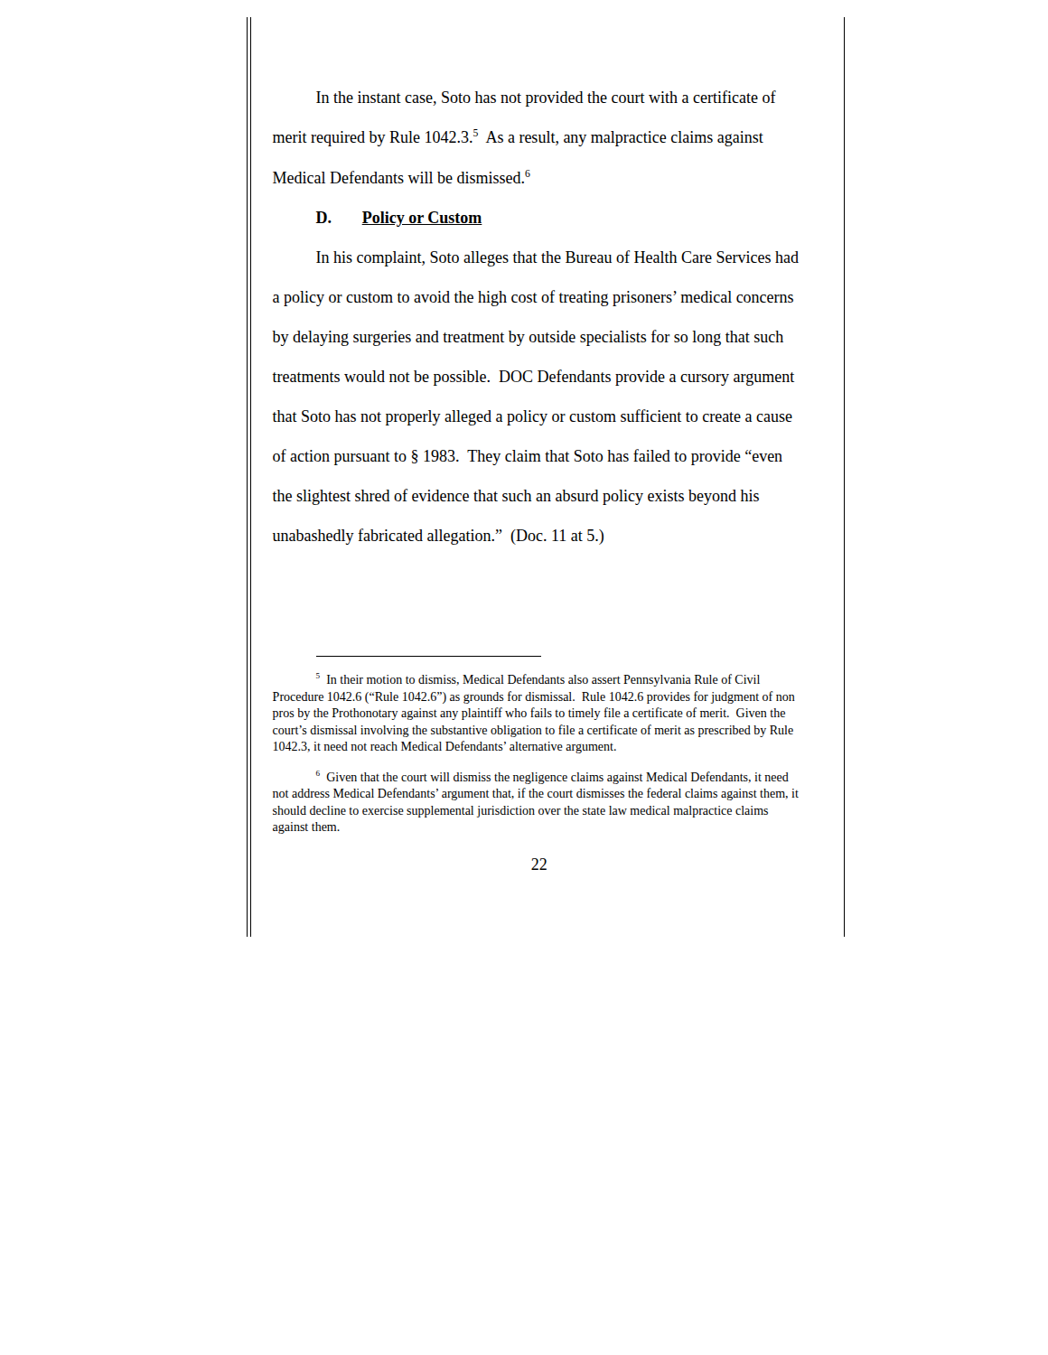In the instant case, Soto has not provided the court with a certificate of merit required by Rule 1042.3.5 As a result, any malpractice claims against Medical Defendants will be dismissed.6
D. Policy or Custom
In his complaint, Soto alleges that the Bureau of Health Care Services had a policy or custom to avoid the high cost of treating prisoners’ medical concerns by delaying surgeries and treatment by outside specialists for so long that such treatments would not be possible. DOC Defendants provide a cursory argument that Soto has not properly alleged a policy or custom sufficient to create a cause of action pursuant to § 1983. They claim that Soto has failed to provide “even the slightest shred of evidence that such an absurd policy exists beyond his unabashedly fabricated allegation.” (Doc. 11 at 5.)
5 In their motion to dismiss, Medical Defendants also assert Pennsylvania Rule of Civil Procedure 1042.6 (“Rule 1042.6”) as grounds for dismissal. Rule 1042.6 provides for judgment of non pros by the Prothonotary against any plaintiff who fails to timely file a certificate of merit. Given the court’s dismissal involving the substantive obligation to file a certificate of merit as prescribed by Rule 1042.3, it need not reach Medical Defendants’ alternative argument.
6 Given that the court will dismiss the negligence claims against Medical Defendants, it need not address Medical Defendants’ argument that, if the court dismisses the federal claims against them, it should decline to exercise supplemental jurisdiction over the state law medical malpractice claims against them.
22